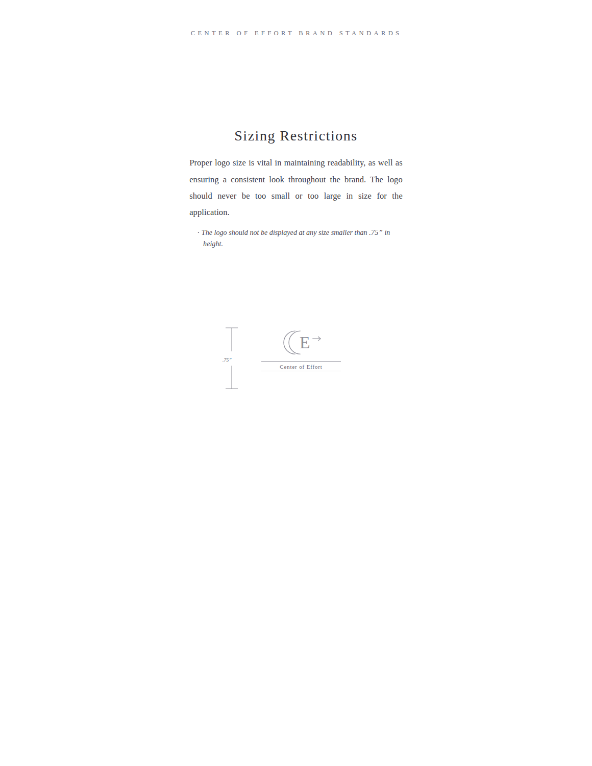Center of Effort Brand Standards
Sizing Restrictions
Proper logo size is vital in maintaining readability, as well as ensuring a consistent look throughout the brand. The logo should never be too small or too large in size for the application.
· The logo should not be displayed at any size smaller than .75” in height.
.75”
E
Center of Effort